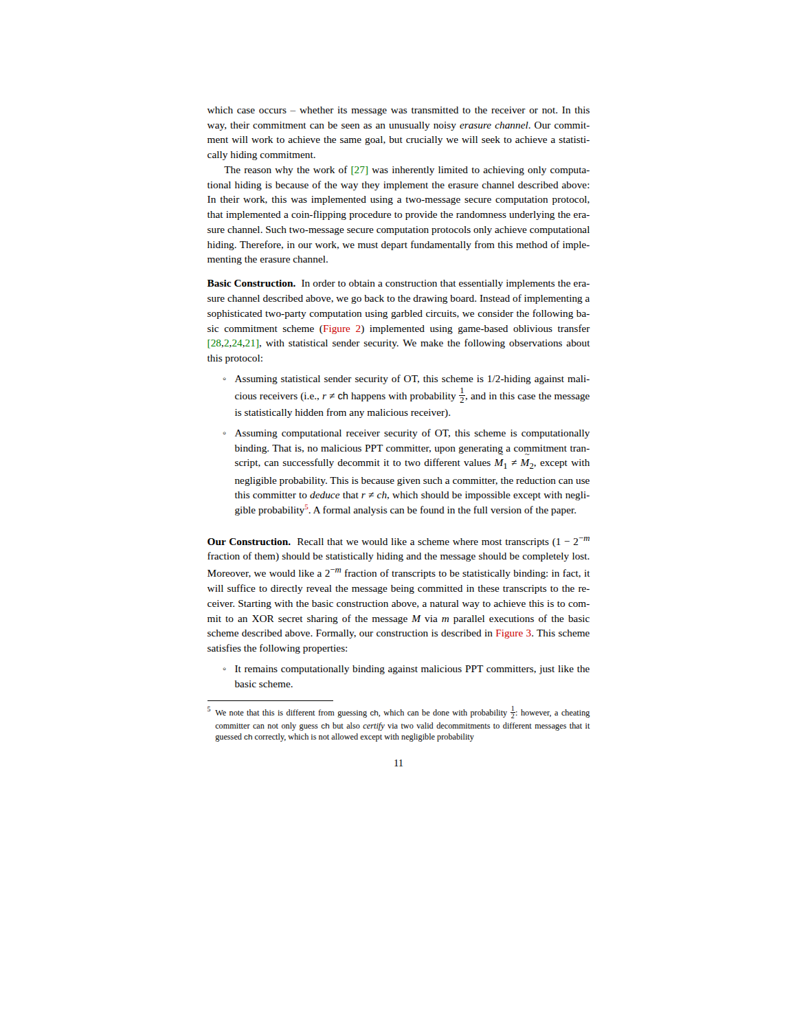which case occurs – whether its message was transmitted to the receiver or not. In this way, their commitment can be seen as an unusually noisy erasure channel. Our commitment will work to achieve the same goal, but crucially we will seek to achieve a statistically hiding commitment.
The reason why the work of [27] was inherently limited to achieving only computational hiding is because of the way they implement the erasure channel described above: In their work, this was implemented using a two-message secure computation protocol, that implemented a coin-flipping procedure to provide the randomness underlying the erasure channel. Such two-message secure computation protocols only achieve computational hiding. Therefore, in our work, we must depart fundamentally from this method of implementing the erasure channel.
Basic Construction. In order to obtain a construction that essentially implements the erasure channel described above, we go back to the drawing board. Instead of implementing a sophisticated two-party computation using garbled circuits, we consider the following basic commitment scheme (Figure 2) implemented using game-based oblivious transfer [28,2,24,21], with statistical sender security. We make the following observations about this protocol:
Assuming statistical sender security of OT, this scheme is 1/2-hiding against malicious receivers (i.e., r ≠ ch happens with probability 12, and in this case the message is statistically hidden from any malicious receiver).
Assuming computational receiver security of OT, this scheme is computationally binding. That is, no malicious PPT committer, upon generating a commitment transcript, can successfully decommit it to two different values ~M1 ≠ ~M2, except with negligible probability. This is because given such a committer, the reduction can use this committer to deduce that r ≠ ch, which should be impossible except with negligible probability5. A formal analysis can be found in the full version of the paper.
Our Construction. Recall that we would like a scheme where most transcripts (1 − 2−m fraction of them) should be statistically hiding and the message should be completely lost. Moreover, we would like a 2−m fraction of transcripts to be statistically binding: in fact, it will suffice to directly reveal the message being committed in these transcripts to the receiver. Starting with the basic construction above, a natural way to achieve this is to commit to an XOR secret sharing of the message M via m parallel executions of the basic scheme described above. Formally, our construction is described in Figure 3. This scheme satisfies the following properties:
It remains computationally binding against malicious PPT committers, just like the basic scheme.
5
We note that this is different from guessing ch, which can be done with probability 12: however, a cheating committer can not only guess ch but also certify via two valid decommitments to different messages that it guessed ch correctly, which is not allowed except with negligible probability
11